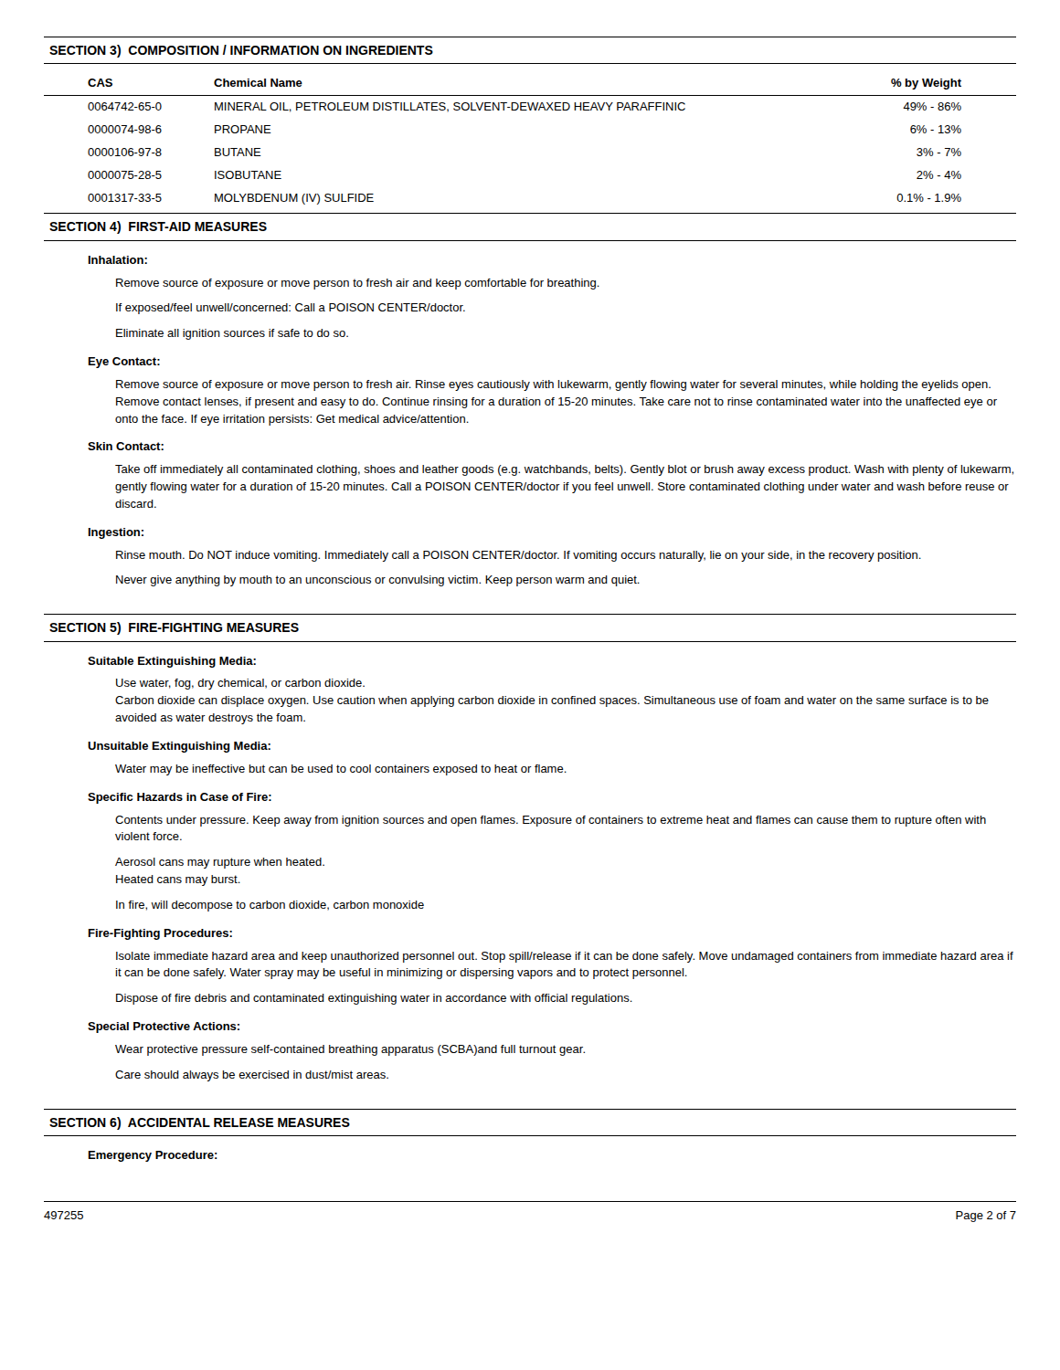SECTION 3) COMPOSITION / INFORMATION ON INGREDIENTS
| CAS | Chemical Name | % by Weight |
| --- | --- | --- |
| 0064742-65-0 | MINERAL OIL, PETROLEUM DISTILLATES, SOLVENT-DEWAXED HEAVY PARAFFINIC | 49% - 86% |
| 0000074-98-6 | PROPANE | 6% - 13% |
| 0000106-97-8 | BUTANE | 3% - 7% |
| 0000075-28-5 | ISOBUTANE | 2% - 4% |
| 0001317-33-5 | MOLYBDENUM (IV) SULFIDE | 0.1% - 1.9% |
SECTION 4) FIRST-AID MEASURES
Inhalation:
Remove source of exposure or move person to fresh air and keep comfortable for breathing.
If exposed/feel unwell/concerned: Call a POISON CENTER/doctor.
Eliminate all ignition sources if safe to do so.
Eye Contact:
Remove source of exposure or move person to fresh air. Rinse eyes cautiously with lukewarm, gently flowing water for several minutes, while holding the eyelids open. Remove contact lenses, if present and easy to do. Continue rinsing for a duration of 15-20 minutes. Take care not to rinse contaminated water into the unaffected eye or onto the face. If eye irritation persists: Get medical advice/attention.
Skin Contact:
Take off immediately all contaminated clothing, shoes and leather goods (e.g. watchbands, belts). Gently blot or brush away excess product. Wash with plenty of lukewarm, gently flowing water for a duration of 15-20 minutes. Call a POISON CENTER/doctor if you feel unwell. Store contaminated clothing under water and wash before reuse or discard.
Ingestion:
Rinse mouth. Do NOT induce vomiting. Immediately call a POISON CENTER/doctor. If vomiting occurs naturally, lie on your side, in the recovery position.
Never give anything by mouth to an unconscious or convulsing victim. Keep person warm and quiet.
SECTION 5) FIRE-FIGHTING MEASURES
Suitable Extinguishing Media:
Use water, fog, dry chemical, or carbon dioxide.
Carbon dioxide can displace oxygen. Use caution when applying carbon dioxide in confined spaces. Simultaneous use of foam and water on the same surface is to be avoided as water destroys the foam.
Unsuitable Extinguishing Media:
Water may be ineffective but can be used to cool containers exposed to heat or flame.
Specific Hazards in Case of Fire:
Contents under pressure. Keep away from ignition sources and open flames. Exposure of containers to extreme heat and flames can cause them to rupture often with violent force.
Aerosol cans may rupture when heated.
Heated cans may burst.
In fire, will decompose to carbon dioxide, carbon monoxide
Fire-Fighting Procedures:
Isolate immediate hazard area and keep unauthorized personnel out. Stop spill/release if it can be done safely. Move undamaged containers from immediate hazard area if it can be done safely. Water spray may be useful in minimizing or dispersing vapors and to protect personnel.
Dispose of fire debris and contaminated extinguishing water in accordance with official regulations.
Special Protective Actions:
Wear protective pressure self-contained breathing apparatus (SCBA)and full turnout gear.
Care should always be exercised in dust/mist areas.
SECTION 6) ACCIDENTAL RELEASE MEASURES
Emergency Procedure:
497255 Page 2 of 7